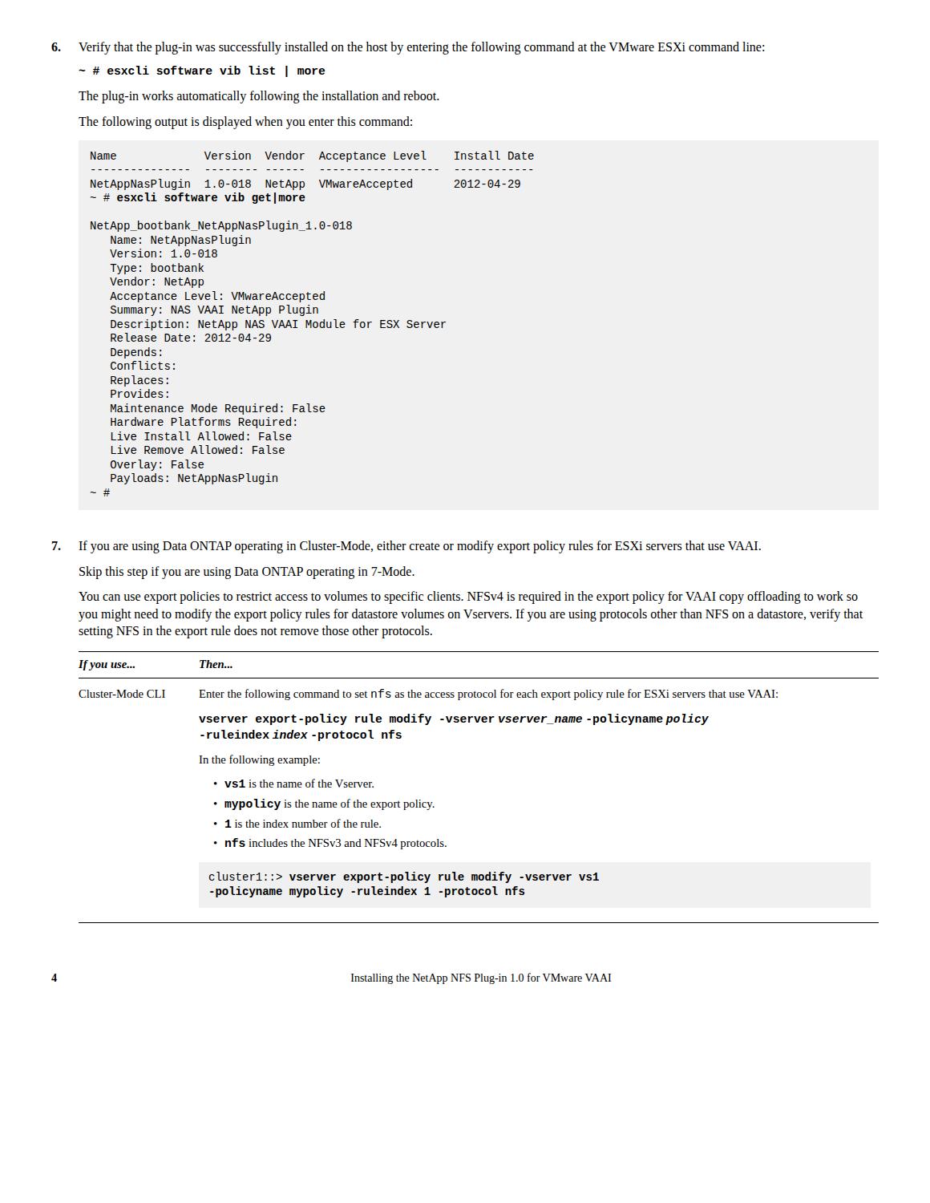6.
Verify that the plug-in was successfully installed on the host by entering the following command at the VMware ESXi command line:
~ # esxcli software vib list | more
The plug-in works automatically following the installation and reboot.
The following output is displayed when you enter this command:
Name             Version  Vendor  Acceptance Level    Install Date
---------------  -------- ------  ------------------  ------------
NetAppNasPlugin  1.0-018  NetApp  VMwareAccepted      2012-04-29
~ # esxcli software vib get|more

NetApp_bootbank_NetAppNasPlugin_1.0-018
   Name: NetAppNasPlugin
   Version: 1.0-018
   Type: bootbank
   Vendor: NetApp
   Acceptance Level: VMwareAccepted
   Summary: NAS VAAI NetApp Plugin
   Description: NetApp NAS VAAI Module for ESX Server
   Release Date: 2012-04-29
   Depends:
   Conflicts:
   Replaces:
   Provides:
   Maintenance Mode Required: False
   Hardware Platforms Required:
   Live Install Allowed: False
   Live Remove Allowed: False
   Overlay: False
   Payloads: NetAppNasPlugin
~ #
7.
If you are using Data ONTAP operating in Cluster-Mode, either create or modify export policy rules for ESXi servers that use VAAI.
Skip this step if you are using Data ONTAP operating in 7-Mode.
You can use export policies to restrict access to volumes to specific clients. NFSv4 is required in the export policy for VAAI copy offloading to work so you might need to modify the export policy rules for datastore volumes on Vservers. If you are using protocols other than NFS on a datastore, verify that setting NFS in the export rule does not remove those other protocols.
| If you use... | Then... |
| --- | --- |
| Cluster-Mode CLI | Enter the following command to set nfs as the access protocol for each export policy rule for ESXi servers that use VAAI: vserver export-policy rule modify -vserver vserver_name -policyname policy -ruleindex index -protocol nfs In the following example: vs1 is the name of the Vserver. mypolicy is the name of the export policy. 1 is the index number of the rule. nfs includes the NFSv3 and NFSv4 protocols. cluster1::> vserver export-policy rule modify -vserver vs1 -policyname mypolicy -ruleindex 1 -protocol nfs |
4
Installing the NetApp NFS Plug-in 1.0 for VMware VAAI